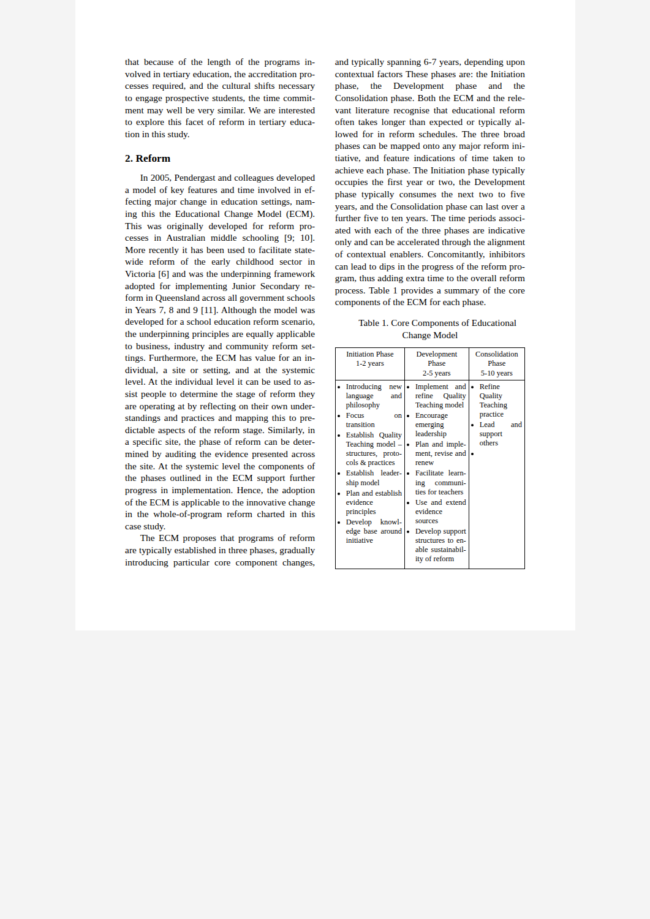that because of the length of the programs involved in tertiary education, the accreditation processes required, and the cultural shifts necessary to engage prospective students, the time commitment may well be very similar. We are interested to explore this facet of reform in tertiary education in this study.
2. Reform
In 2005, Pendergast and colleagues developed a model of key features and time involved in effecting major change in education settings, naming this the Educational Change Model (ECM). This was originally developed for reform processes in Australian middle schooling [9; 10]. More recently it has been used to facilitate state-wide reform of the early childhood sector in Victoria [6] and was the underpinning framework adopted for implementing Junior Secondary reform in Queensland across all government schools in Years 7, 8 and 9 [11]. Although the model was developed for a school education reform scenario, the underpinning principles are equally applicable to business, industry and community reform settings. Furthermore, the ECM has value for an individual, a site or setting, and at the systemic level. At the individual level it can be used to assist people to determine the stage of reform they are operating at by reflecting on their own understandings and practices and mapping this to predictable aspects of the reform stage. Similarly, in a specific site, the phase of reform can be determined by auditing the evidence presented across the site. At the systemic level the components of the phases outlined in the ECM support further progress in implementation. Hence, the adoption of the ECM is applicable to the innovative change in the whole-of-program reform charted in this case study.
The ECM proposes that programs of reform are typically established in three phases, gradually introducing particular core component changes, and typically spanning 6-7 years, depending upon contextual factors These phases are: the Initiation phase, the Development phase and the Consolidation phase. Both the ECM and the relevant literature recognise that educational reform often takes longer than expected or typically allowed for in reform schedules. The three broad phases can be mapped onto any major reform initiative, and feature indications of time taken to achieve each phase. The Initiation phase typically occupies the first year or two, the Development phase typically consumes the next two to five years, and the Consolidation phase can last over a further five to ten years. The time periods associated with each of the three phases are indicative only and can be accelerated through the alignment of contextual enablers. Concomitantly, inhibitors can lead to dips in the progress of the reform program, thus adding extra time to the overall reform process. Table 1 provides a summary of the core components of the ECM for each phase.
Table 1. Core Components of Educational Change Model
| Initiation Phase 1-2 years | Development Phase 2-5 years | Consolidation Phase 5-10 years |
| --- | --- | --- |
| Introducing new language and philosophy Focus on transition Establish Quality Teaching model – structures, protocols & practices Establish leadership model Plan and establish evidence principles Develop knowledge base around initiative | Implement and refine Quality Teaching model Encourage emerging leadership Plan and implement, revise and renew Facilitate learning communities for teachers Use and extend evidence sources Develop support structures to enable sustainability of reform | Refine Quality Teaching practice Lead and support others |